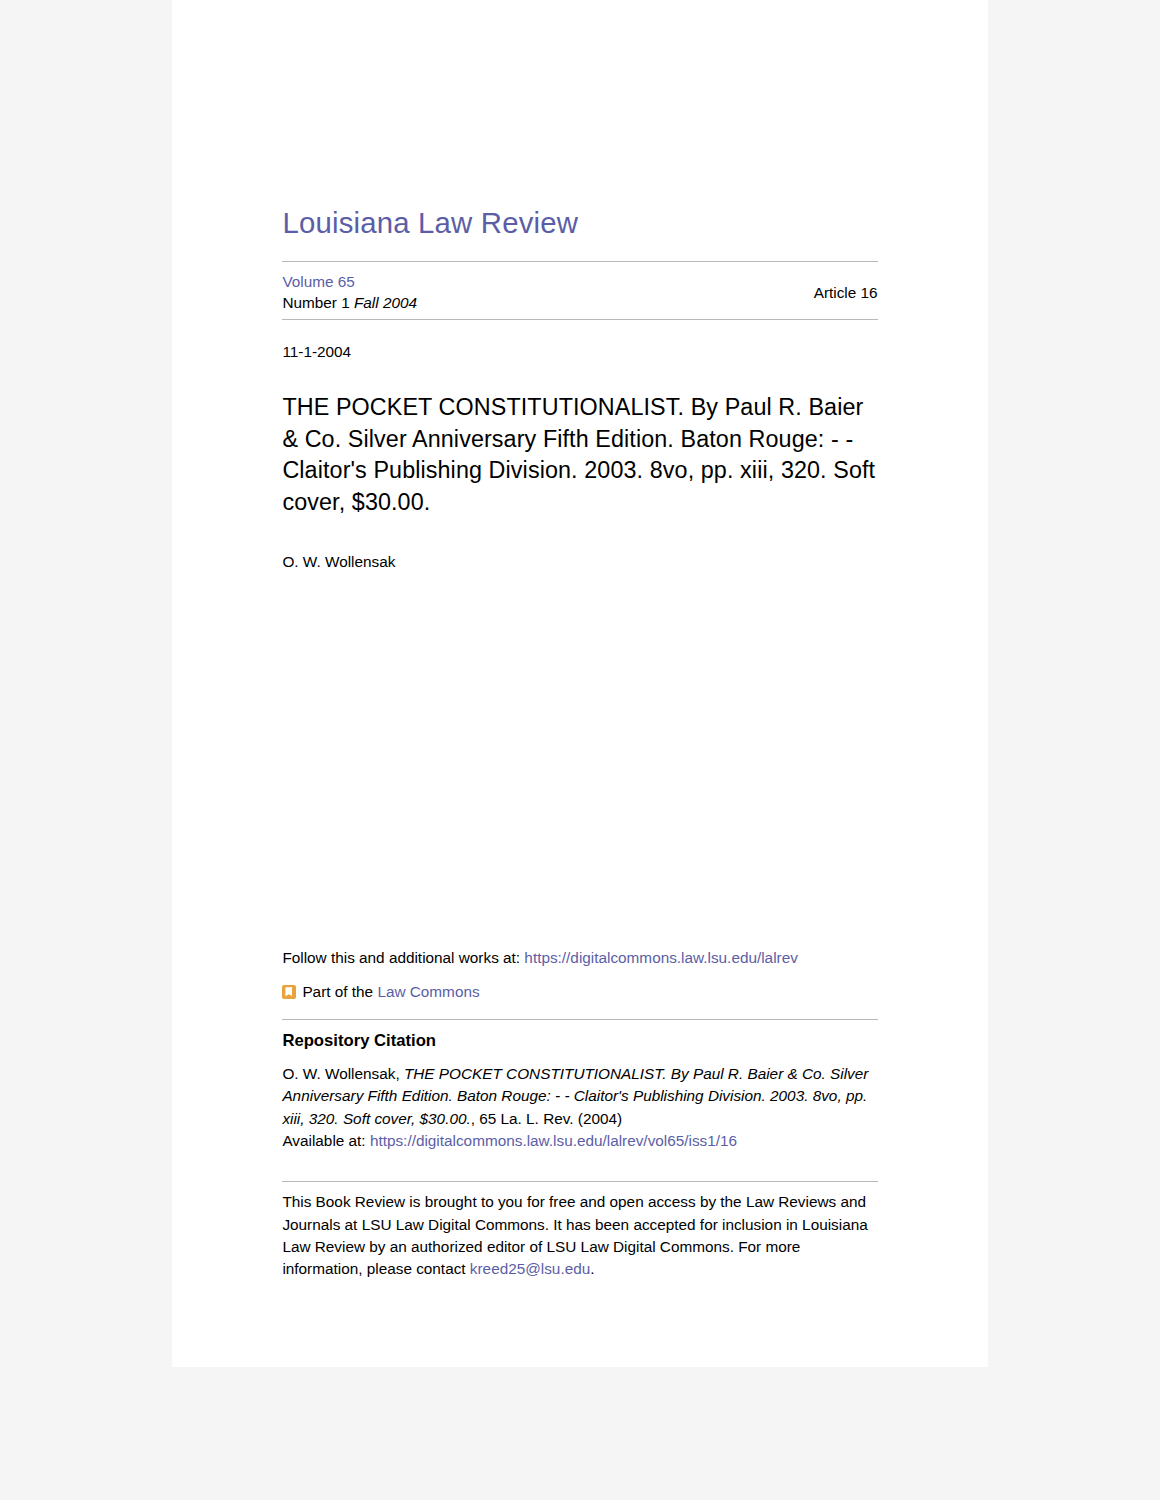Louisiana Law Review
Volume 65
Number 1 Fall 2004
Article 16
11-1-2004
THE POCKET CONSTITUTIONALIST. By Paul R. Baier & Co. Silver Anniversary Fifth Edition. Baton Rouge: - - Claitor's Publishing Division. 2003. 8vo, pp. xiii, 320. Soft cover, $30.00.
O. W. Wollensak
Follow this and additional works at: https://digitalcommons.law.lsu.edu/lalrev
Part of the Law Commons
Repository Citation
O. W. Wollensak, THE POCKET CONSTITUTIONALIST. By Paul R. Baier & Co. Silver Anniversary Fifth Edition. Baton Rouge: - - Claitor's Publishing Division. 2003. 8vo, pp. xiii, 320. Soft cover, $30.00., 65 La. L. Rev. (2004)
Available at: https://digitalcommons.law.lsu.edu/lalrev/vol65/iss1/16
This Book Review is brought to you for free and open access by the Law Reviews and Journals at LSU Law Digital Commons. It has been accepted for inclusion in Louisiana Law Review by an authorized editor of LSU Law Digital Commons. For more information, please contact kreed25@lsu.edu.